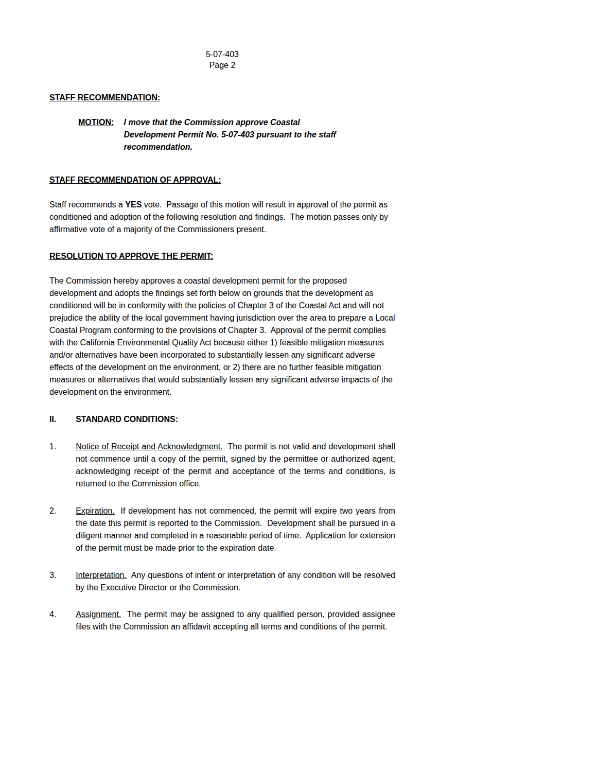5-07-403
Page 2
STAFF RECOMMENDATION:
MOTION: I move that the Commission approve Coastal Development Permit No. 5-07-403 pursuant to the staff recommendation.
STAFF RECOMMENDATION OF APPROVAL:
Staff recommends a YES vote. Passage of this motion will result in approval of the permit as conditioned and adoption of the following resolution and findings. The motion passes only by affirmative vote of a majority of the Commissioners present.
RESOLUTION TO APPROVE THE PERMIT:
The Commission hereby approves a coastal development permit for the proposed development and adopts the findings set forth below on grounds that the development as conditioned will be in conformity with the policies of Chapter 3 of the Coastal Act and will not prejudice the ability of the local government having jurisdiction over the area to prepare a Local Coastal Program conforming to the provisions of Chapter 3. Approval of the permit complies with the California Environmental Quality Act because either 1) feasible mitigation measures and/or alternatives have been incorporated to substantially lessen any significant adverse effects of the development on the environment, or 2) there are no further feasible mitigation measures or alternatives that would substantially lessen any significant adverse impacts of the development on the environment.
II. STANDARD CONDITIONS:
1. Notice of Receipt and Acknowledgment. The permit is not valid and development shall not commence until a copy of the permit, signed by the permittee or authorized agent, acknowledging receipt of the permit and acceptance of the terms and conditions, is returned to the Commission office.
2. Expiration. If development has not commenced, the permit will expire two years from the date this permit is reported to the Commission. Development shall be pursued in a diligent manner and completed in a reasonable period of time. Application for extension of the permit must be made prior to the expiration date.
3. Interpretation. Any questions of intent or interpretation of any condition will be resolved by the Executive Director or the Commission.
4. Assignment. The permit may be assigned to any qualified person, provided assignee files with the Commission an affidavit accepting all terms and conditions of the permit.